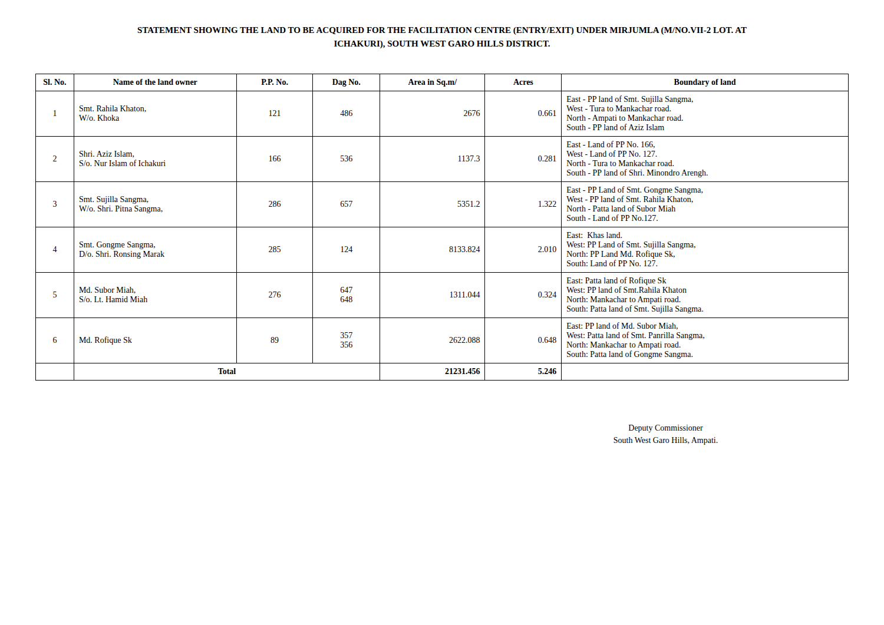Statement showing the land to be acquired for the Facilitation Centre (Entry/Exit) under Mirjumla (M/No.VII-2 Lot. at Ichakuri), South West Garo Hills District.
| Sl. No. | Name of the land owner | P.P. No. | Dag No. | Area in Sq.m/ | Acres | Boundary of land |
| --- | --- | --- | --- | --- | --- | --- |
| 1 | Smt. Rahila Khaton, W/o. Khoka | 121 | 486 | 2676 | 0.661 | East - PP land of Smt. Sujilla Sangma, West - Tura to Mankachar road. North - Ampati to Mankachar road. South - PP land of Aziz Islam |
| 2 | Shri. Aziz Islam, S/o. Nur Islam of Ichakuri | 166 | 536 | 1137.3 | 0.281 | East - Land of PP No. 166, West - Land of PP No. 127. North - Tura to Mankachar road. South - PP land of Shri. Minondro Arengh. |
| 3 | Smt. Sujilla Sangma, W/o. Shri. Pitna Sangma, | 286 | 657 | 5351.2 | 1.322 | East - PP Land of Smt. Gongme Sangma, West - PP land of Smt. Rahila Khaton, North - Patta land of Subor Miah South - Land of PP No.127. |
| 4 | Smt. Gongme Sangma, D/o. Shri. Ronsing Marak | 285 | 124 | 8133.824 | 2.010 | East: Khas land. West: PP Land of Smt. Sujilla Sangma, North: PP Land Md. Rofique Sk, South: Land of PP No. 127. |
| 5 | Md. Subor Miah, S/o. Lt. Hamid Miah | 276 | 647 648 | 1311.044 | 0.324 | East: Patta land of Rofique Sk West: PP land of Smt.Rahila Khaton North: Mankachar to Ampati road. South: Patta land of Smt. Sujilla Sangma. |
| 6 | Md. Rofique Sk | 89 | 357 356 | 2622.088 | 0.648 | East: PP land of Md. Subor Miah, West: Patta land of Smt. Panrilla Sangma, North: Mankachar to Ampati road. South: Patta land of Gongme Sangma. |
| | Total | 21231.456 | 5.246 | |
Deputy Commissioner
South West Garo Hills, Ampati.